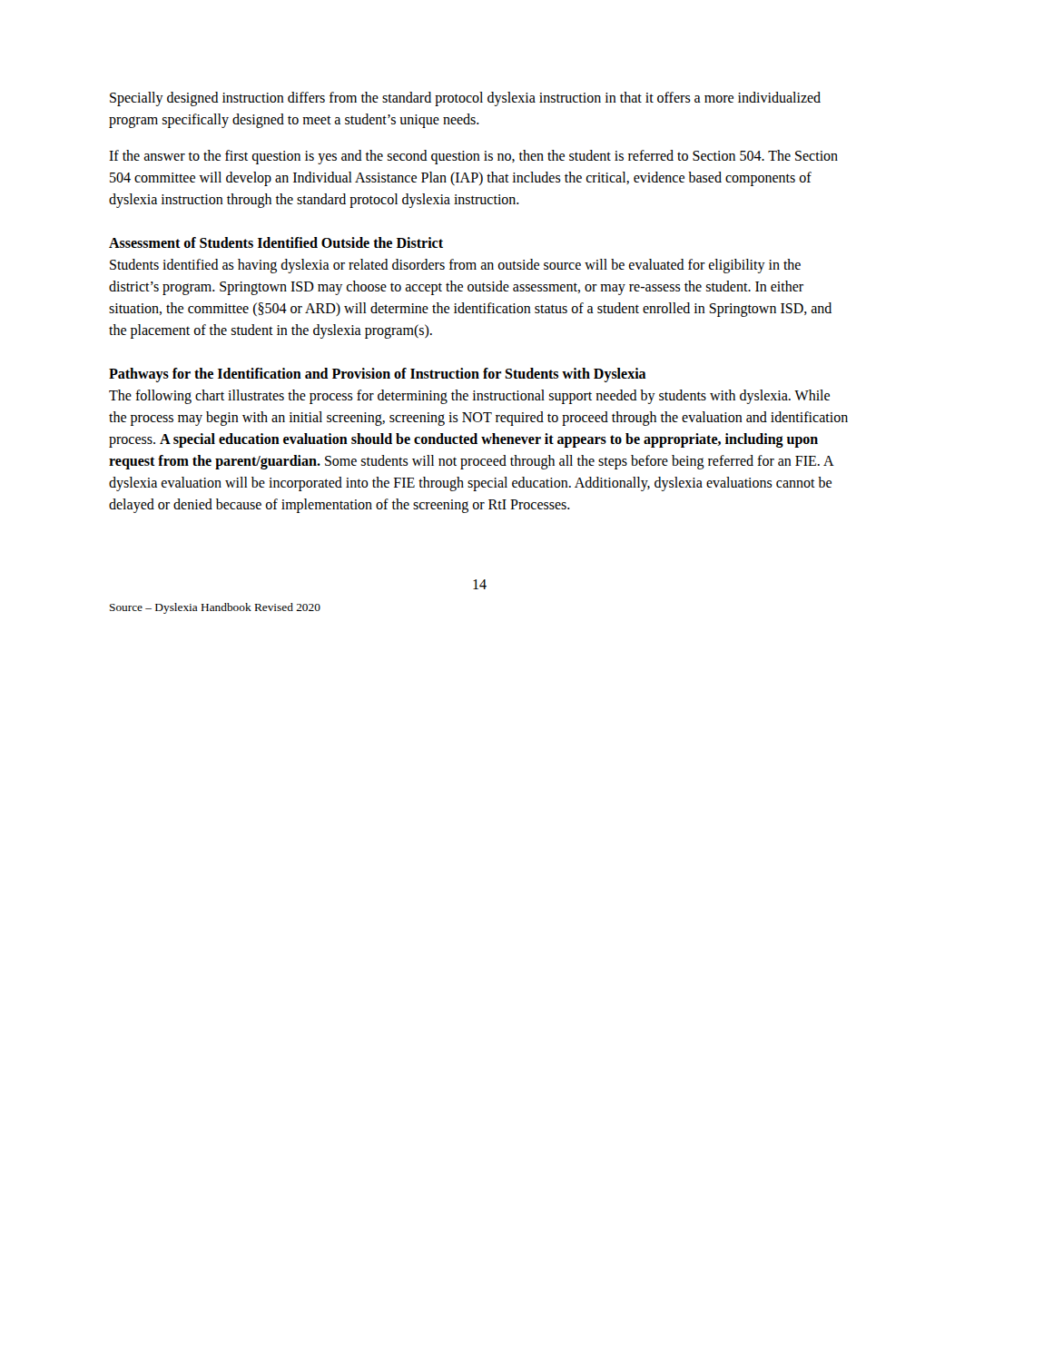Specially designed instruction differs from the standard protocol dyslexia instruction in that it offers a more individualized program specifically designed to meet a student’s unique needs.
If the answer to the first question is yes and the second question is no, then the student is referred to Section 504. The Section 504 committee will develop an Individual Assistance Plan (IAP) that includes the critical, evidence based components of dyslexia instruction through the standard protocol dyslexia instruction.
Assessment of Students Identified Outside the District
Students identified as having dyslexia or related disorders from an outside source will be evaluated for eligibility in the district’s program. Springtown ISD may choose to accept the outside assessment, or may re-assess the student. In either situation, the committee (§504 or ARD) will determine the identification status of a student enrolled in Springtown ISD, and the placement of the student in the dyslexia program(s).
Pathways for the Identification and Provision of Instruction for Students with Dyslexia
The following chart illustrates the process for determining the instructional support needed by students with dyslexia. While the process may begin with an initial screening, screening is NOT required to proceed through the evaluation and identification process. A special education evaluation should be conducted whenever it appears to be appropriate, including upon request from the parent/guardian. Some students will not proceed through all the steps before being referred for an FIE. A dyslexia evaluation will be incorporated into the FIE through special education. Additionally, dyslexia evaluations cannot be delayed or denied because of implementation of the screening or RtI Processes.
14
Source – Dyslexia Handbook Revised 2020